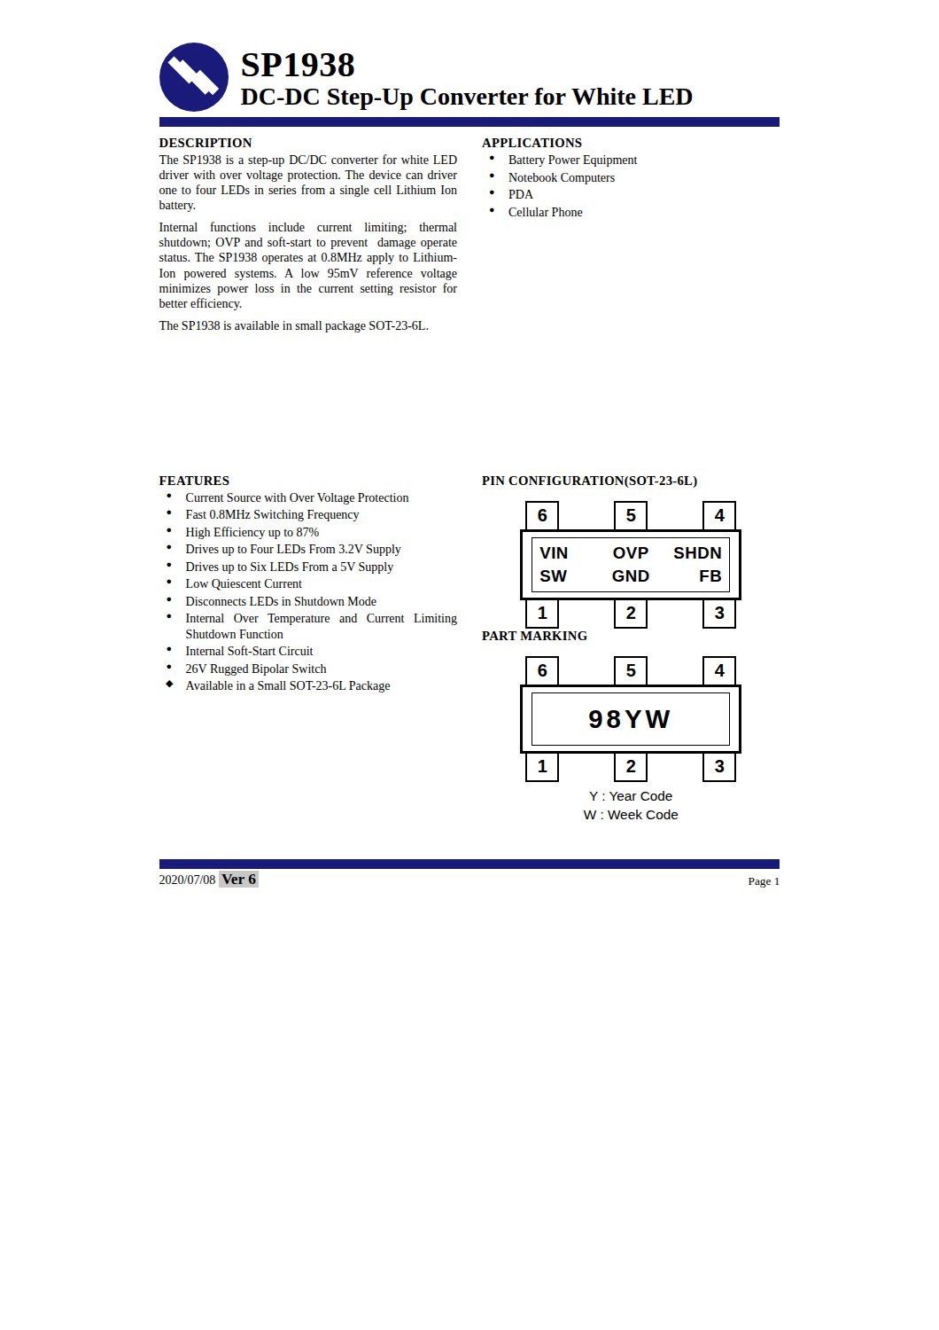SP1938
DC-DC Step-Up Converter for White LED
DESCRIPTION
The SP1938 is a step-up DC/DC converter for white LED driver with over voltage protection. The device can driver one to four LEDs in series from a single cell Lithium Ion battery.
Internal functions include current limiting; thermal shutdown; OVP and soft-start to prevent damage operate status. The SP1938 operates at 0.8MHz apply to Lithium-Ion powered systems. A low 95mV reference voltage minimizes power loss in the current setting resistor for better efficiency.
The SP1938 is available in small package SOT-23-6L.
APPLICATIONS
Battery Power Equipment
Notebook Computers
PDA
Cellular Phone
FEATURES
Current Source with Over Voltage Protection
Fast 0.8MHz Switching Frequency
High Efficiency up to 87%
Drives up to Four LEDs From 3.2V Supply
Drives up to Six LEDs From a 5V Supply
Low Quiescent Current
Disconnects LEDs in Shutdown Mode
Internal Over Temperature and Current Limiting Shutdown Function
Internal Soft-Start Circuit
26V Rugged Bipolar Switch
Available in a Small SOT-23-6L Package
PIN CONFIGURATION(SOT-23-6L)
6
5
4
VIN OVP SHDN
SW GND FB
1
2
3
PART MARKING
6
5
4
98YW
1
2
3
Y : Year Code
W : Week Code
2020/07/08 Ver 6
Page 1